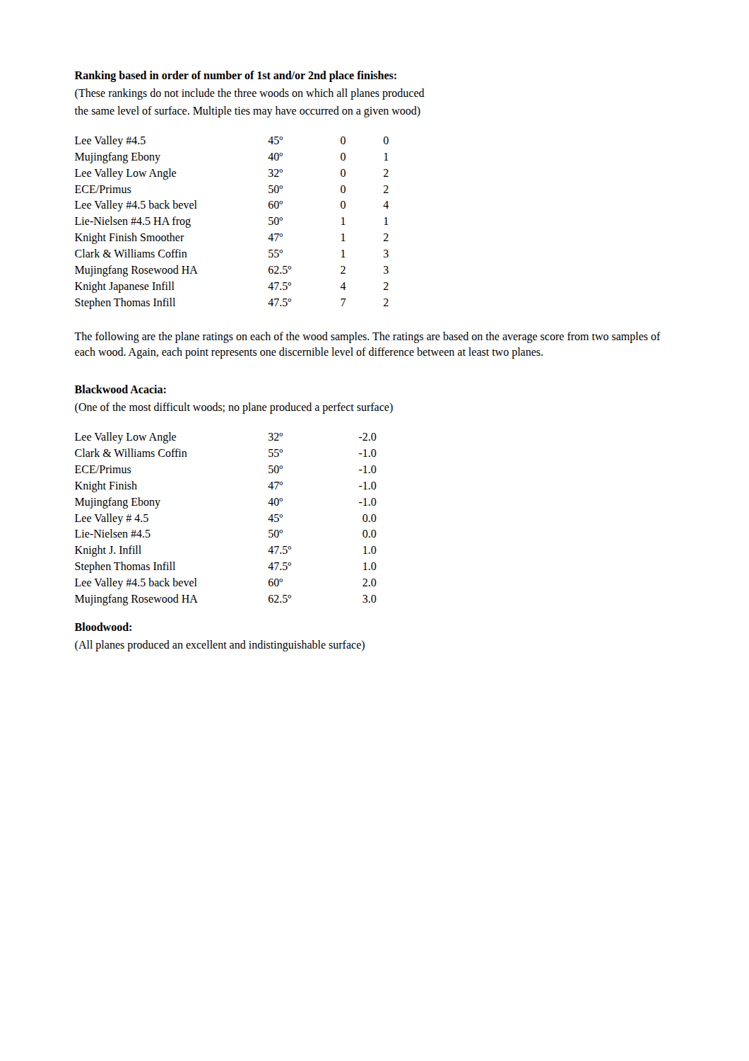Ranking based in order of number of 1st and/or 2nd place finishes:
(These rankings do not include the three woods on which all planes produced
the same level of surface. Multiple ties may have occurred on a given wood)
| Lee Valley #4.5 | 45º | 0 | 0 |
| Mujingfang Ebony | 40º | 0 | 1 |
| Lee Valley Low Angle | 32º | 0 | 2 |
| ECE/Primus | 50º | 0 | 2 |
| Lee Valley #4.5 back bevel | 60º | 0 | 4 |
| Lie-Nielsen #4.5 HA frog | 50º | 1 | 1 |
| Knight Finish Smoother | 47º | 1 | 2 |
| Clark & Williams Coffin | 55º | 1 | 3 |
| Mujingfang Rosewood HA | 62.5º | 2 | 3 |
| Knight Japanese Infill | 47.5º | 4 | 2 |
| Stephen Thomas Infill | 47.5º | 7 | 2 |
The following are the plane ratings on each of the wood samples. The ratings are based on the average score from two samples of each wood. Again, each point represents one discernible level of difference between at least two planes.
Blackwood Acacia:
(One of the most difficult woods; no plane produced a perfect surface)
| Lee Valley Low Angle | 32º | -2.0 |
| Clark & Williams Coffin | 55º | -1.0 |
| ECE/Primus | 50º | -1.0 |
| Knight Finish | 47º | -1.0 |
| Mujingfang Ebony | 40º | -1.0 |
| Lee Valley # 4.5 | 45º | 0.0 |
| Lie-Nielsen #4.5 | 50º | 0.0 |
| Knight J. Infill | 47.5º | 1.0 |
| Stephen Thomas Infill | 47.5º | 1.0 |
| Lee Valley #4.5 back bevel | 60º | 2.0 |
| Mujingfang Rosewood HA | 62.5º | 3.0 |
Bloodwood:
(All planes produced an excellent and indistinguishable surface)